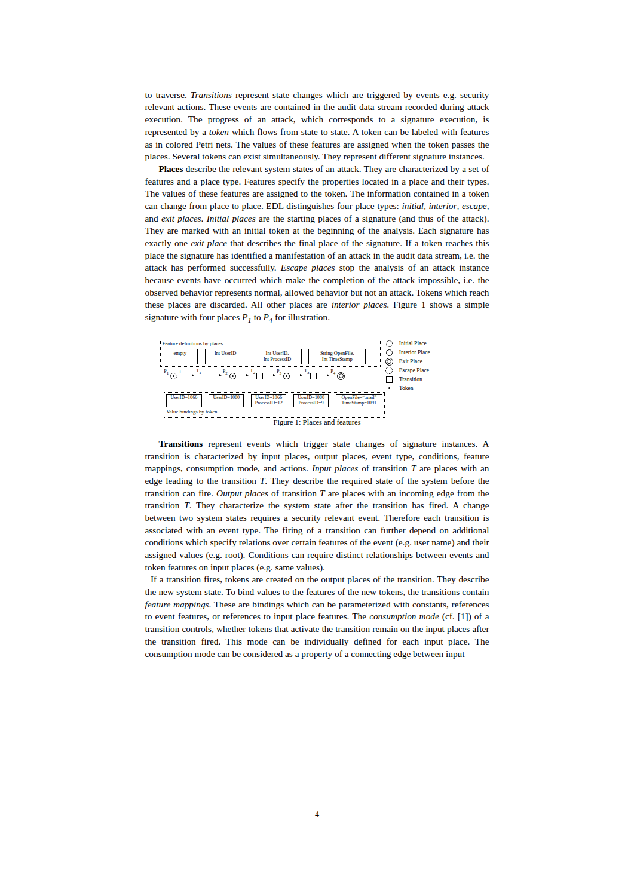to traverse. Transitions represent state changes which are triggered by events e.g. security relevant actions. These events are contained in the audit data stream recorded during attack execution. The progress of an attack, which corresponds to a signature execution, is represented by a token which flows from state to state. A token can be labeled with features as in colored Petri nets. The values of these features are assigned when the token passes the places. Several tokens can exist simultaneously. They represent different signature instances.
Places describe the relevant system states of an attack. They are characterized by a set of features and a place type. Features specify the properties located in a place and their types. The values of these features are assigned to the token. The information contained in a token can change from place to place. EDL distinguishes four place types: initial, interior, escape, and exit places. Initial places are the starting places of a signature (and thus of the attack). They are marked with an initial token at the beginning of the analysis. Each signature has exactly one exit place that describes the final place of the signature. If a token reaches this place the signature has identified a manifestation of an attack in the audit data stream, i.e. the attack has performed successfully. Escape places stop the analysis of an attack instance because events have occurred which make the completion of the attack impossible, i.e. the observed behavior represents normal, allowed behavior but not an attack. Tokens which reach these places are discarded. All other places are interior places. Figure 1 shows a simple signature with four places P1 to P4 for illustration.
Feature definitions by places:
empty
Int UserID
Int UserID,
Int ProcessID
String OpenFile,
Int TimeStamp
Initial Place
Interior Place
Exit Place
Escape Place
Transition
Token
P1 + T1 P2 T2 P3 T3 P4
UserID=1066
UserID=1080
UserID=1066
ProcessID=12
UserID=1080
ProcessID=9
OpenFile=“.mail”
TimeStamp=1091
Value bindings by token
Figure 1: Places and features
Transitions represent events which trigger state changes of signature instances. A transition is characterized by input places, output places, event type, conditions, feature mappings, consumption mode, and actions. Input places of transition T are places with an edge leading to the transition T. They describe the required state of the system before the transition can fire. Output places of transition T are places with an incoming edge from the transition T. They characterize the system state after the transition has fired. A change between two system states requires a security relevant event. Therefore each transition is associated with an event type. The firing of a transition can further depend on additional conditions which specify relations over certain features of the event (e.g. user name) and their assigned values (e.g. root). Conditions can require distinct relationships between events and token features on input places (e.g. same values).
If a transition fires, tokens are created on the output places of the transition. They describe the new system state. To bind values to the features of the new tokens, the transitions contain feature mappings. These are bindings which can be parameterized with constants, references to event features, or references to input place features. The consumption mode (cf. [1]) of a transition controls, whether tokens that activate the transition remain on the input places after the transition fired. This mode can be individually defined for each input place. The consumption mode can be considered as a property of a connecting edge between input
4